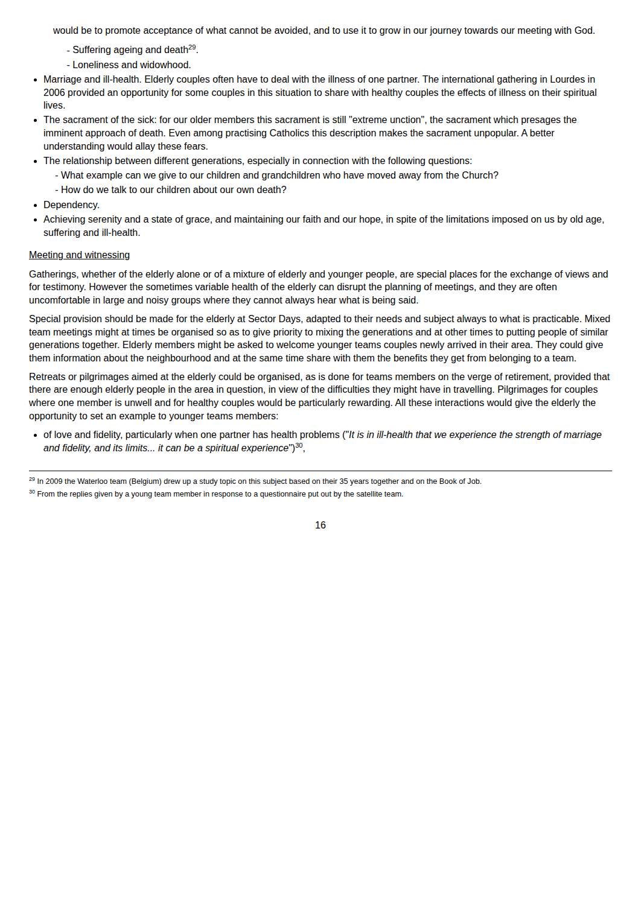would be to promote acceptance of what cannot be avoided, and to use it to grow in our journey towards our meeting with God.
Suffering ageing and death29.
Loneliness and widowhood.
Marriage and ill-health. Elderly couples often have to deal with the illness of one partner. The international gathering in Lourdes in 2006 provided an opportunity for some couples in this situation to share with healthy couples the effects of illness on their spiritual lives.
The sacrament of the sick: for our older members this sacrament is still "extreme unction", the sacrament which presages the imminent approach of death. Even among practising Catholics this description makes the sacrament unpopular. A better understanding would allay these fears.
The relationship between different generations, especially in connection with the following questions:
What example can we give to our children and grandchildren who have moved away from the Church?
How do we talk to our children about our own death?
Dependency.
Achieving serenity and a state of grace, and maintaining our faith and our hope, in spite of the limitations imposed on us by old age, suffering and ill-health.
Meeting and witnessing
Gatherings, whether of the elderly alone or of a mixture of elderly and younger people, are special places for the exchange of views and for testimony. However the sometimes variable health of the elderly can disrupt the planning of meetings, and they are often uncomfortable in large and noisy groups where they cannot always hear what is being said.
Special provision should be made for the elderly at Sector Days, adapted to their needs and subject always to what is practicable. Mixed team meetings might at times be organised so as to give priority to mixing the generations and at other times to putting people of similar generations together. Elderly members might be asked to welcome younger teams couples newly arrived in their area. They could give them information about the neighbourhood and at the same time share with them the benefits they get from belonging to a team.
Retreats or pilgrimages aimed at the elderly could be organised, as is done for teams members on the verge of retirement, provided that there are enough elderly people in the area in question, in view of the difficulties they might have in travelling. Pilgrimages for couples where one member is unwell and for healthy couples would be particularly rewarding. All these interactions would give the elderly the opportunity to set an example to younger teams members:
of love and fidelity, particularly when one partner has health problems ("It is in ill-health that we experience the strength of marriage and fidelity, and its limits... it can be a spiritual experience")30,
29 In 2009 the Waterloo team (Belgium) drew up a study topic on this subject based on their 35 years together and on the Book of Job.
30 From the replies given by a young team member in response to a questionnaire put out by the satellite team.
16